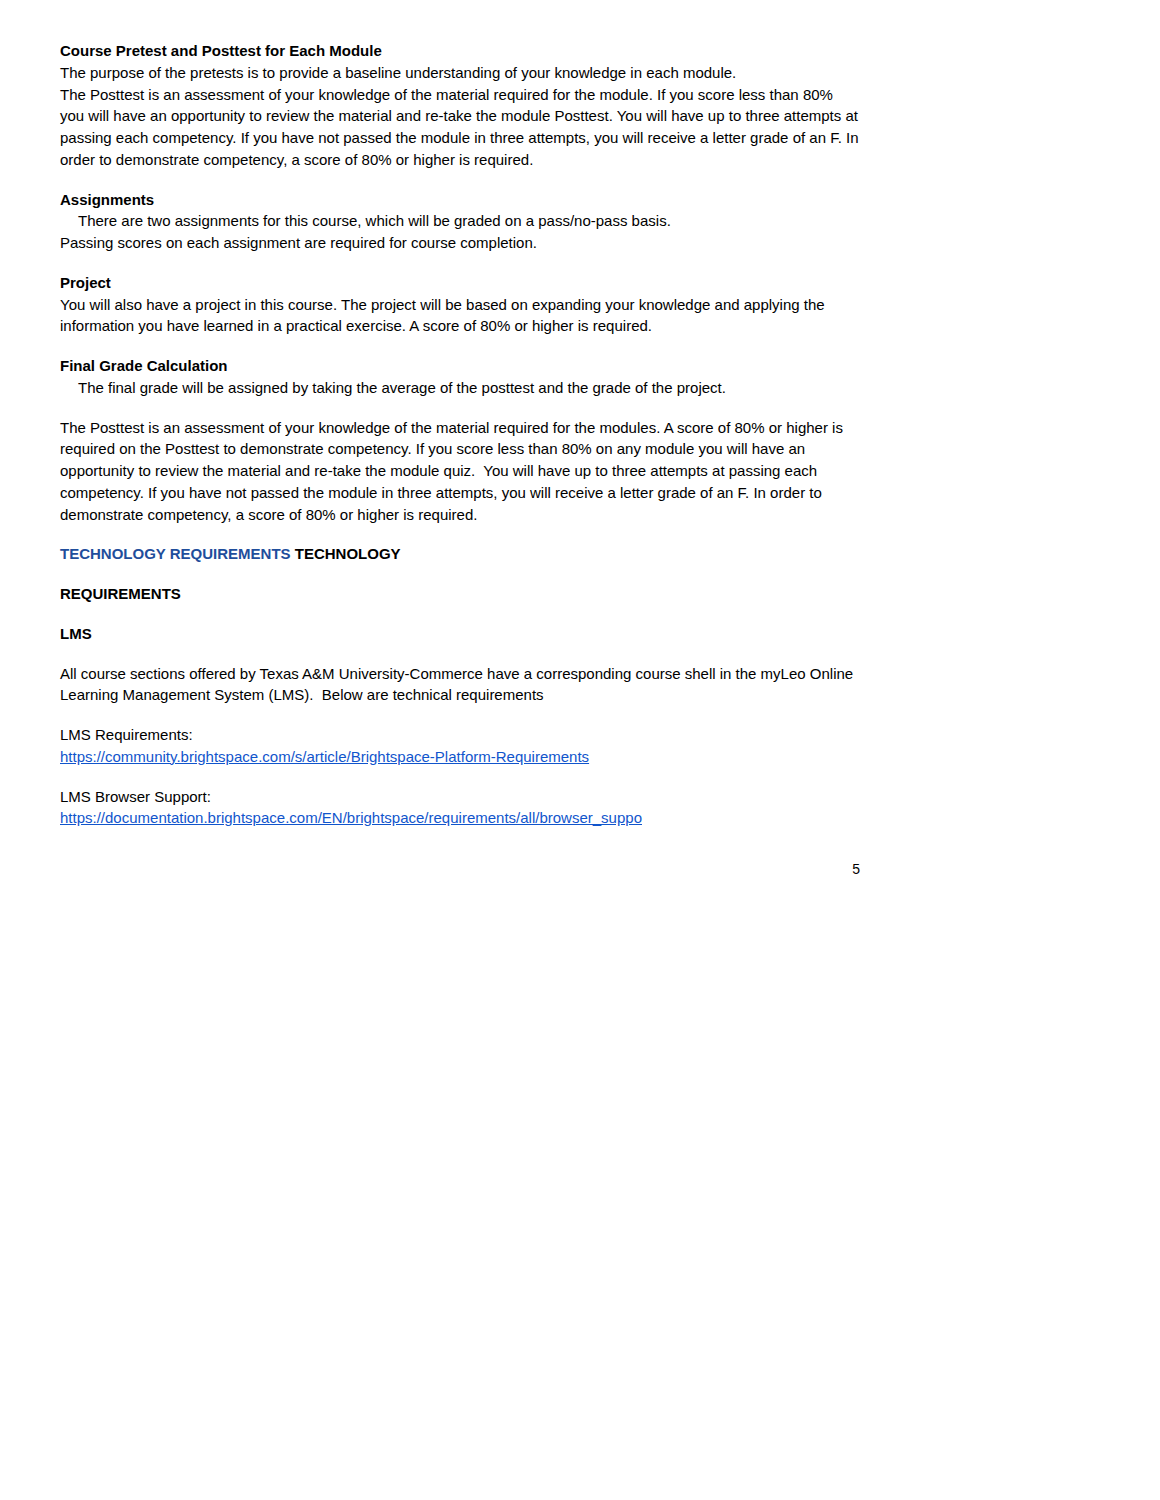Course Pretest and Posttest for Each Module
The purpose of the pretests is to provide a baseline understanding of your knowledge in each module.
The Posttest is an assessment of your knowledge of the material required for the module. If you score less than 80% you will have an opportunity to review the material and re-take the module Posttest. You will have up to three attempts at passing each competency. If you have not passed the module in three attempts, you will receive a letter grade of an F. In order to demonstrate competency, a score of 80% or higher is required.
Assignments
There are two assignments for this course, which will be graded on a pass/no-pass basis.
Passing scores on each assignment are required for course completion.
Project
You will also have a project in this course. The project will be based on expanding your knowledge and applying the information you have learned in a practical exercise. A score of 80% or higher is required.
Final Grade Calculation
The final grade will be assigned by taking the average of the posttest and the grade of the project.
The Posttest is an assessment of your knowledge of the material required for the modules. A score of 80% or higher is required on the Posttest to demonstrate competency. If you score less than 80% on any module you will have an opportunity to review the material and re-take the module quiz. You will have up to three attempts at passing each competency. If you have not passed the module in three attempts, you will receive a letter grade of an F. In order to demonstrate competency, a score of 80% or higher is required.
TECHNOLOGY REQUIREMENTS TECHNOLOGY
REQUIREMENTS
LMS
All course sections offered by Texas A&M University-Commerce have a corresponding course shell in the myLeo Online Learning Management System (LMS). Below are technical requirements
LMS Requirements:
https://community.brightspace.com/s/article/Brightspace-Platform-Requirements
LMS Browser Support:
https://documentation.brightspace.com/EN/brightspace/requirements/all/browser_suppo
5